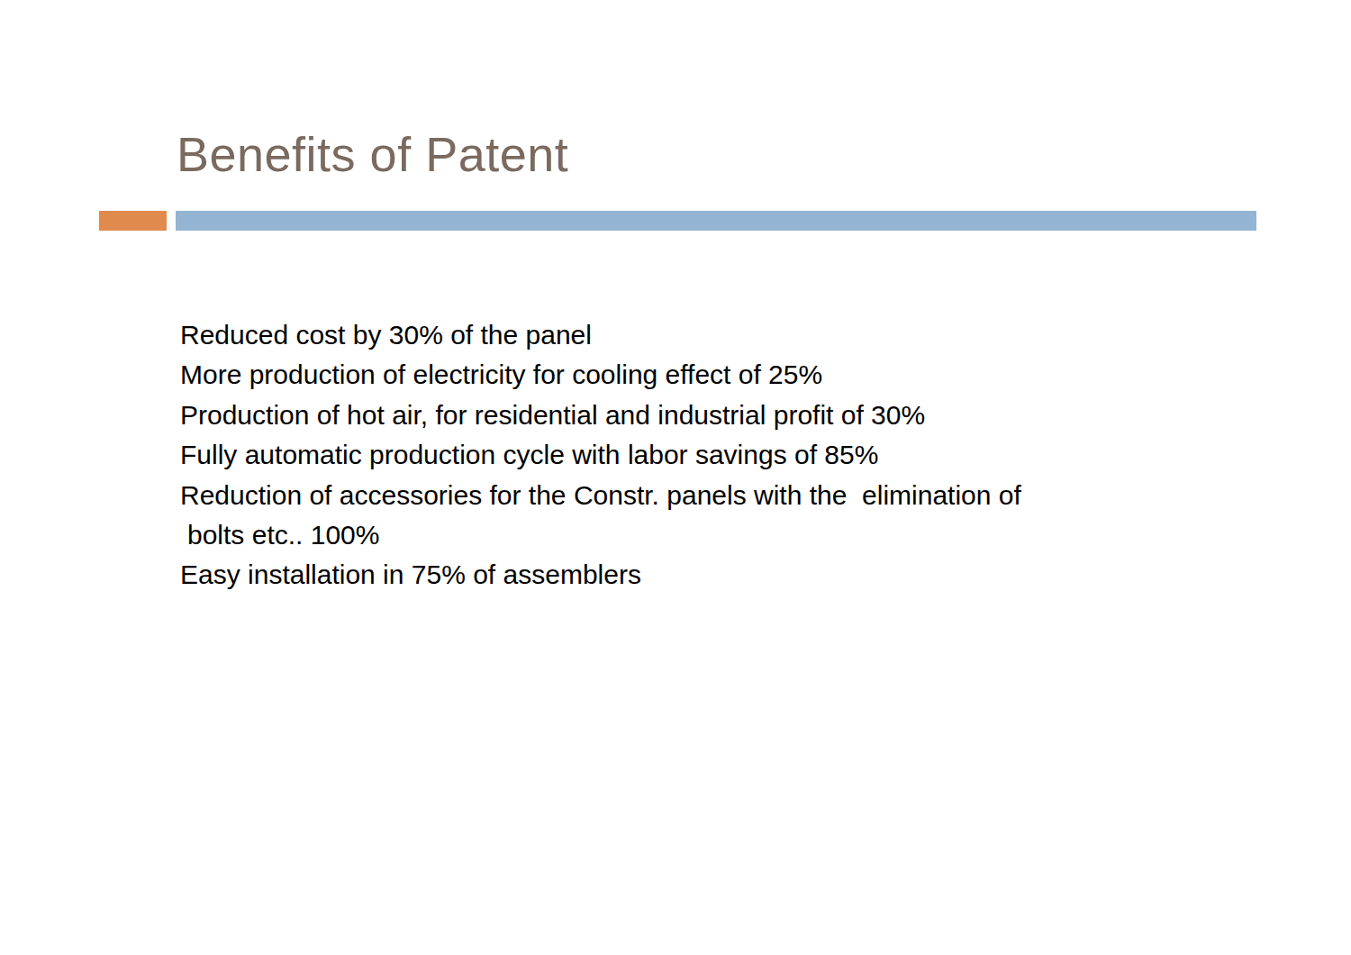Benefits of Patent
Reduced cost by 30% of the panel
More production of electricity for cooling effect of 25%
Production of hot air, for residential and industrial profit of 30%
Fully automatic production cycle with labor savings of 85%
Reduction of accessories for the Constr. panels with the elimination of
bolts etc.. 100%
Easy installation in 75% of assemblers